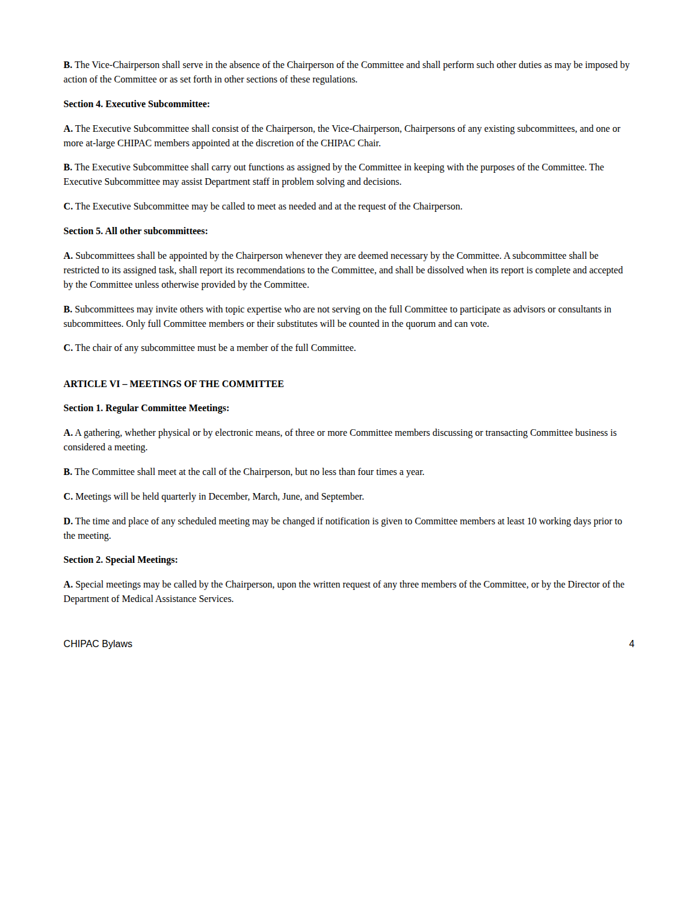B. The Vice-Chairperson shall serve in the absence of the Chairperson of the Committee and shall perform such other duties as may be imposed by action of the Committee or as set forth in other sections of these regulations.
Section 4. Executive Subcommittee:
A. The Executive Subcommittee shall consist of the Chairperson, the Vice-Chairperson, Chairpersons of any existing subcommittees, and one or more at-large CHIPAC members appointed at the discretion of the CHIPAC Chair.
B. The Executive Subcommittee shall carry out functions as assigned by the Committee in keeping with the purposes of the Committee. The Executive Subcommittee may assist Department staff in problem solving and decisions.
C. The Executive Subcommittee may be called to meet as needed and at the request of the Chairperson.
Section 5. All other subcommittees:
A. Subcommittees shall be appointed by the Chairperson whenever they are deemed necessary by the Committee. A subcommittee shall be restricted to its assigned task, shall report its recommendations to the Committee, and shall be dissolved when its report is complete and accepted by the Committee unless otherwise provided by the Committee.
B. Subcommittees may invite others with topic expertise who are not serving on the full Committee to participate as advisors or consultants in subcommittees. Only full Committee members or their substitutes will be counted in the quorum and can vote.
C. The chair of any subcommittee must be a member of the full Committee.
ARTICLE VI – MEETINGS OF THE COMMITTEE
Section 1. Regular Committee Meetings:
A. A gathering, whether physical or by electronic means, of three or more Committee members discussing or transacting Committee business is considered a meeting.
B. The Committee shall meet at the call of the Chairperson, but no less than four times a year.
C. Meetings will be held quarterly in December, March, June, and September.
D. The time and place of any scheduled meeting may be changed if notification is given to Committee members at least 10 working days prior to the meeting.
Section 2. Special Meetings:
A. Special meetings may be called by the Chairperson, upon the written request of any three members of the Committee, or by the Director of the Department of Medical Assistance Services.
CHIPAC Bylaws 4